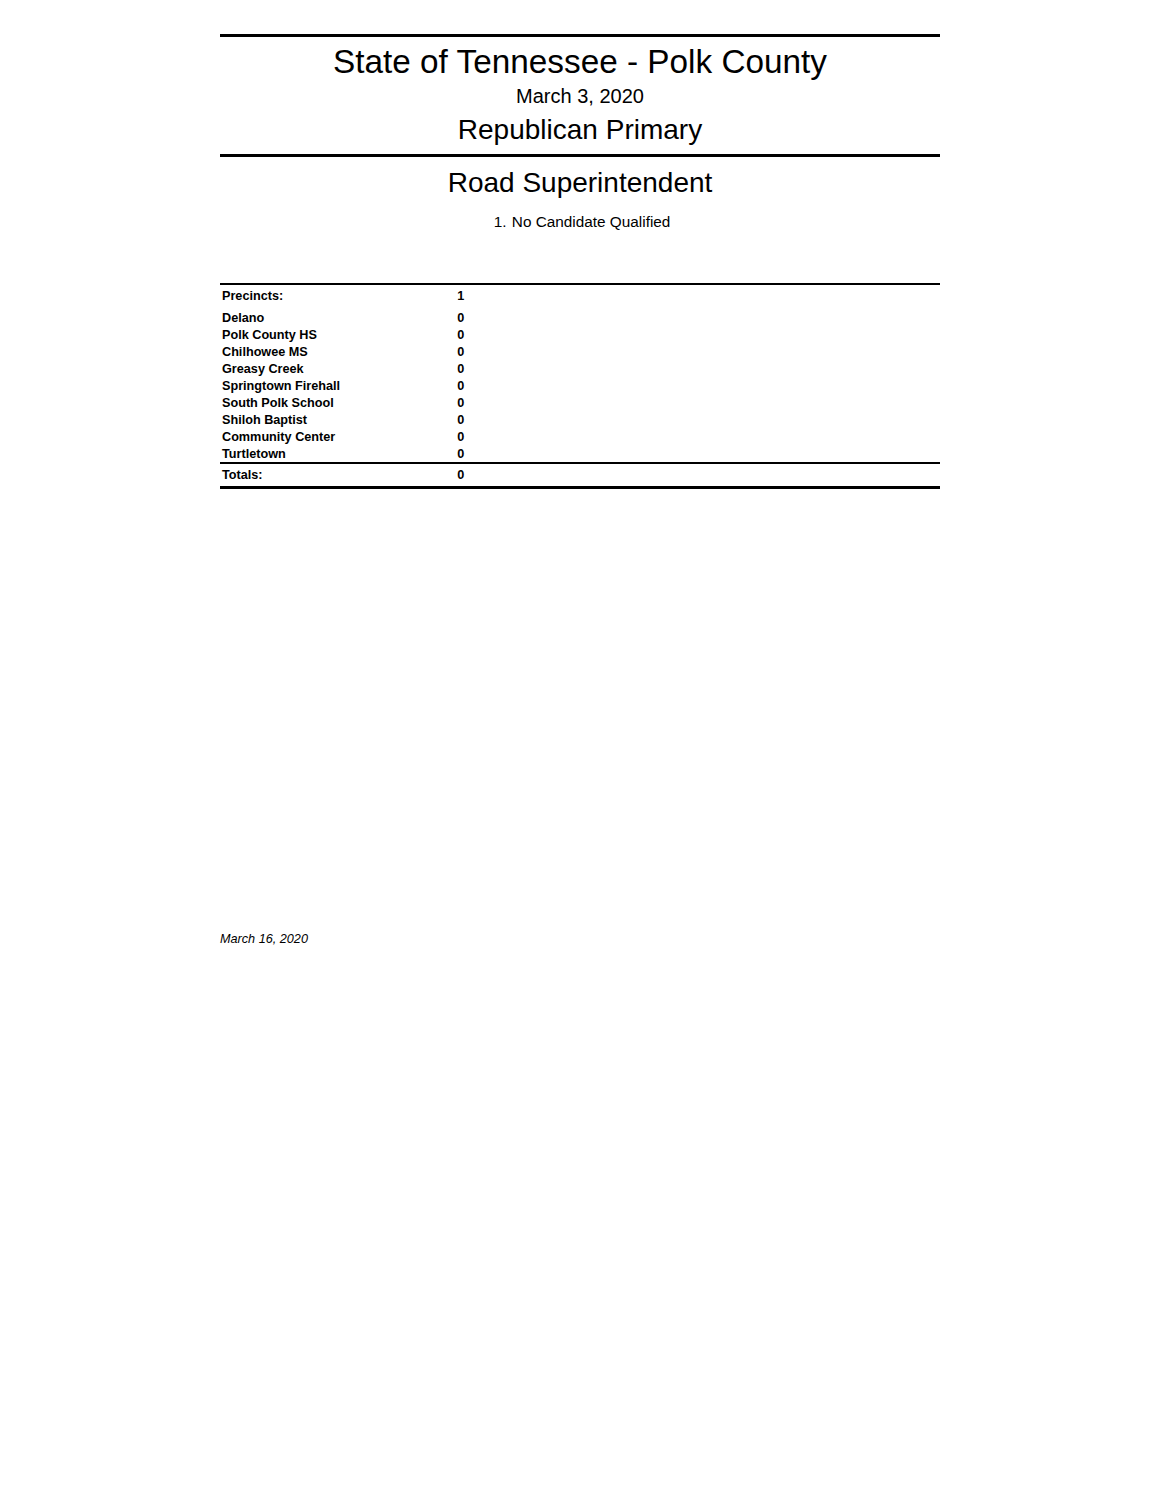State of Tennessee - Polk County
March 3, 2020
Republican Primary
Road Superintendent
1. No Candidate Qualified
| Precincts: | 1 | |
| Delano | 0 | |
| Polk County HS | 0 | |
| Chilhowee MS | 0 | |
| Greasy Creek | 0 | |
| Springtown Firehall | 0 | |
| South Polk School | 0 | |
| Shiloh Baptist | 0 | |
| Community Center | 0 | |
| Turtletown | 0 | |
| Totals: | 0 | |
March 16, 2020